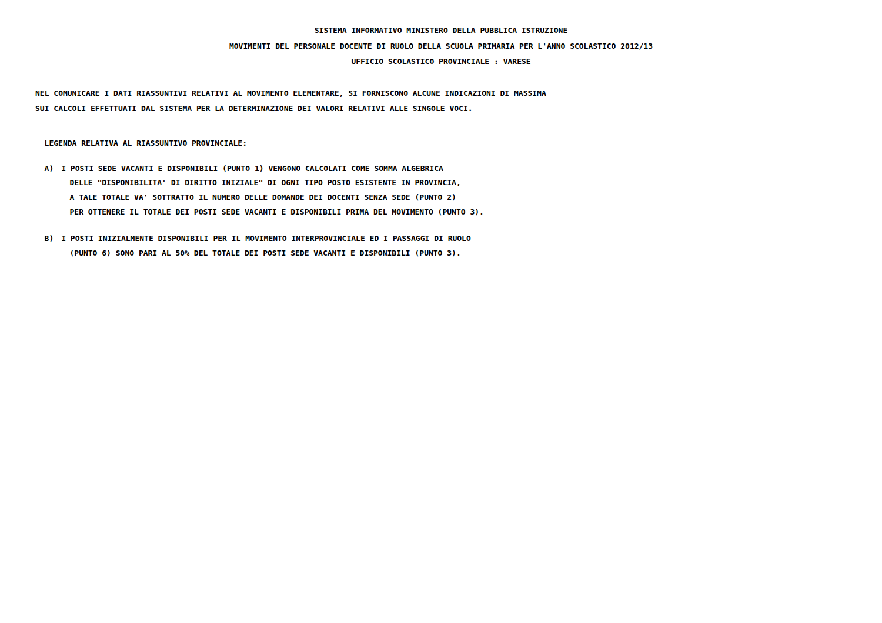SISTEMA INFORMATIVO MINISTERO DELLA PUBBLICA ISTRUZIONE
MOVIMENTI DEL PERSONALE DOCENTE DI RUOLO DELLA SCUOLA PRIMARIA PER L'ANNO SCOLASTICO 2012/13
UFFICIO SCOLASTICO PROVINCIALE : VARESE
NEL COMUNICARE I DATI RIASSUNTIVI RELATIVI AL MOVIMENTO ELEMENTARE, SI FORNISCONO ALCUNE INDICAZIONI DI MASSIMA
SUI CALCOLI EFFETTUATI DAL SISTEMA PER LA DETERMINAZIONE DEI VALORI RELATIVI ALLE SINGOLE VOCI.
LEGENDA RELATIVA AL RIASSUNTIVO PROVINCIALE:
A)
I POSTI SEDE VACANTI E DISPONIBILI (PUNTO 1) VENGONO CALCOLATI COME SOMMA ALGEBRICA
DELLE "DISPONIBILITA' DI DIRITTO INIZIALE" DI OGNI TIPO POSTO ESISTENTE IN PROVINCIA,
A TALE TOTALE VA' SOTTRATTO IL NUMERO DELLE DOMANDE DEI DOCENTI SENZA SEDE (PUNTO 2)
PER OTTENERE IL TOTALE DEI POSTI SEDE VACANTI E DISPONIBILI PRIMA DEL MOVIMENTO (PUNTO 3).
B)
I POSTI INIZIALMENTE DISPONIBILI PER IL MOVIMENTO INTERPROVINCIALE ED I PASSAGGI DI RUOLO
(PUNTO 6) SONO PARI AL 50% DEL TOTALE DEI POSTI SEDE VACANTI E DISPONIBILI (PUNTO 3).